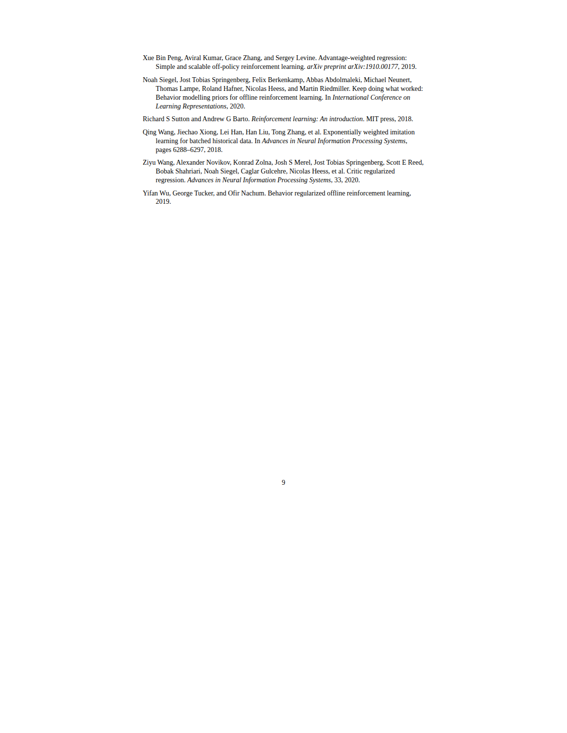Xue Bin Peng, Aviral Kumar, Grace Zhang, and Sergey Levine. Advantage-weighted regression: Simple and scalable off-policy reinforcement learning. arXiv preprint arXiv:1910.00177, 2019.
Noah Siegel, Jost Tobias Springenberg, Felix Berkenkamp, Abbas Abdolmaleki, Michael Neunert, Thomas Lampe, Roland Hafner, Nicolas Heess, and Martin Riedmiller. Keep doing what worked: Behavior modelling priors for offline reinforcement learning. In International Conference on Learning Representations, 2020.
Richard S Sutton and Andrew G Barto. Reinforcement learning: An introduction. MIT press, 2018.
Qing Wang, Jiechao Xiong, Lei Han, Han Liu, Tong Zhang, et al. Exponentially weighted imitation learning for batched historical data. In Advances in Neural Information Processing Systems, pages 6288–6297, 2018.
Ziyu Wang, Alexander Novikov, Konrad Zolna, Josh S Merel, Jost Tobias Springenberg, Scott E Reed, Bobak Shahriari, Noah Siegel, Caglar Gulcehre, Nicolas Heess, et al. Critic regularized regression. Advances in Neural Information Processing Systems, 33, 2020.
Yifan Wu, George Tucker, and Ofir Nachum. Behavior regularized offline reinforcement learning, 2019.
9